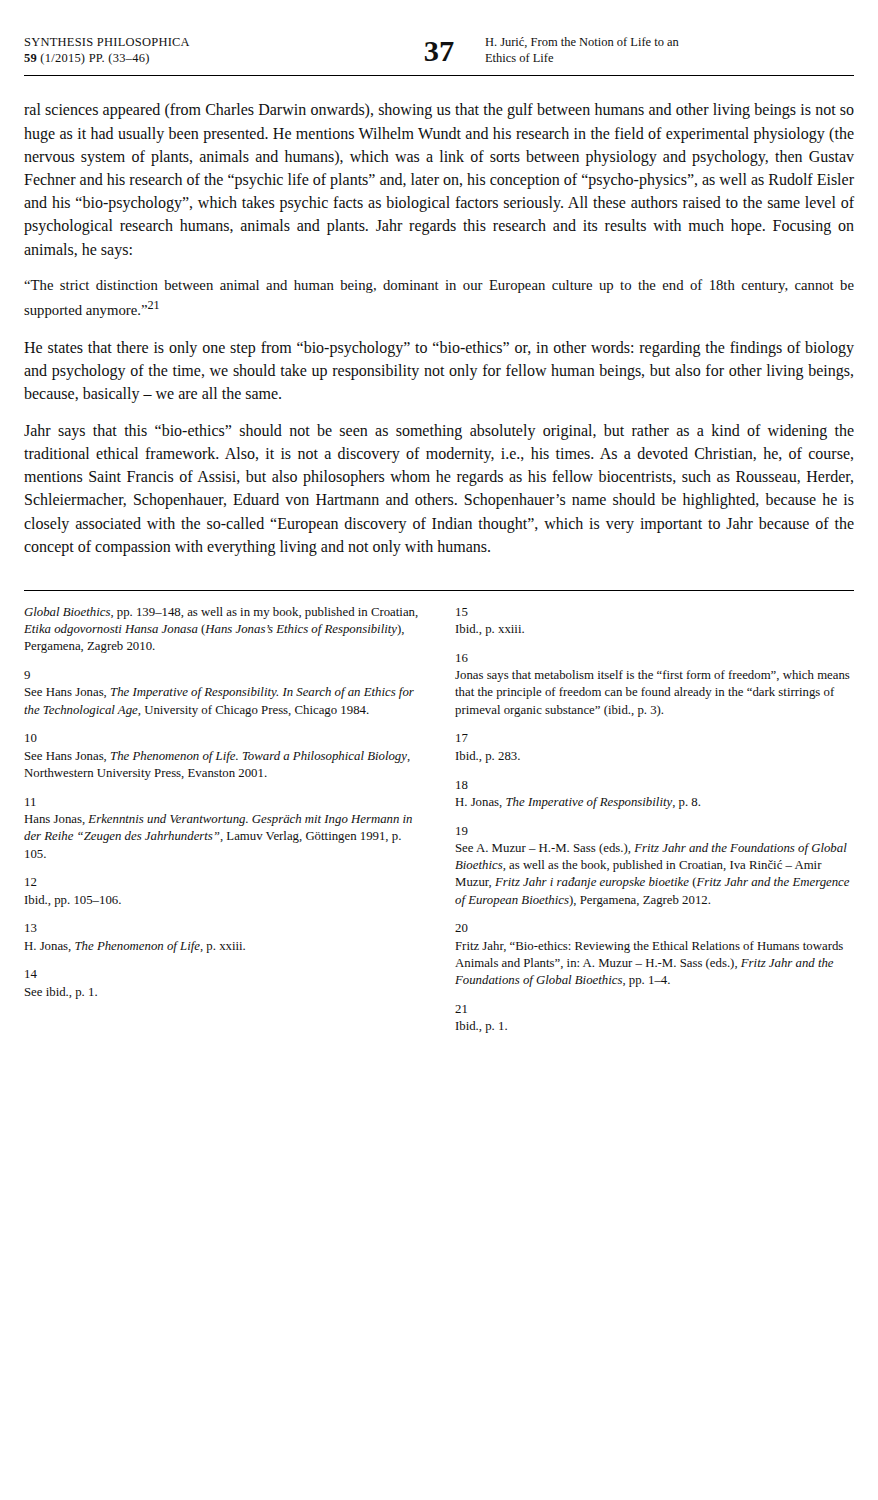Synthesis Philosophica
59 (1/2015) pp. (33–46)
37
H. Jurić, From the Notion of Life to an
Ethics of Life
ral sciences appeared (from Charles Darwin onwards), showing us that the gulf between humans and other living beings is not so huge as it had usually been presented. He mentions Wilhelm Wundt and his research in the field of experimental physiology (the nervous system of plants, animals and humans), which was a link of sorts between physiology and psychology, then Gustav Fechner and his research of the “psychic life of plants” and, later on, his conception of “psycho-physics”, as well as Rudolf Eisler and his “bio-psychology”, which takes psychic facts as biological factors seriously. All these authors raised to the same level of psychological research humans, animals and plants. Jahr regards this research and its results with much hope. Focusing on animals, he says:
“The strict distinction between animal and human being, dominant in our European culture up to the end of 18th century, cannot be supported anymore.”21
He states that there is only one step from “bio-psychology” to “bio-ethics” or, in other words: regarding the findings of biology and psychology of the time, we should take up responsibility not only for fellow human beings, but also for other living beings, because, basically – we are all the same.
Jahr says that this “bio-ethics” should not be seen as something absolutely original, but rather as a kind of widening the traditional ethical framework. Also, it is not a discovery of modernity, i.e., his times. As a devoted Christian, he, of course, mentions Saint Francis of Assisi, but also philosophers whom he regards as his fellow biocentrists, such as Rousseau, Herder, Schleiermacher, Schopenhauer, Eduard von Hartmann and others. Schopenhauer’s name should be highlighted, because he is closely associated with the so-called “European discovery of Indian thought”, which is very important to Jahr because of the concept of compassion with everything living and not only with humans.
Global Bioethics, pp. 139–148, as well as in my book, published in Croatian, Etika odgovornosti Hansa Jonasa (Hans Jonas’s Ethics of Responsibility), Pergamena, Zagreb 2010.
9
See Hans Jonas, The Imperative of Responsibility. In Search of an Ethics for the Technological Age, University of Chicago Press, Chicago 1984.
10
See Hans Jonas, The Phenomenon of Life. Toward a Philosophical Biology, Northwestern University Press, Evanston 2001.
11
Hans Jonas, Erkenntnis und Verantwortung. Gespräch mit Ingo Hermann in der Reihe “Zeugen des Jahrhunderts”, Lamuv Verlag, Göttingen 1991, p. 105.
12
Ibid., pp. 105–106.
13
H. Jonas, The Phenomenon of Life, p. xxiii.
14
See ibid., p. 1.
15
Ibid., p. xxiii.
16
Jonas says that metabolism itself is the “first form of freedom”, which means that the principle of freedom can be found already in the “dark stirrings of primeval organic substance” (ibid., p. 3).
17
Ibid., p. 283.
18
H. Jonas, The Imperative of Responsibility, p. 8.
19
See A. Muzur – H.-M. Sass (eds.), Fritz Jahr and the Foundations of Global Bioethics, as well as the book, published in Croatian, Iva Rinčić – Amir Muzur, Fritz Jahr i rađanje europske bioetike (Fritz Jahr and the Emergence of European Bioethics), Pergamena, Zagreb 2012.
20
Fritz Jahr, “Bio-ethics: Reviewing the Ethical Relations of Humans towards Animals and Plants”, in: A. Muzur – H.-M. Sass (eds.), Fritz Jahr and the Foundations of Global Bioethics, pp. 1–4.
21
Ibid., p. 1.